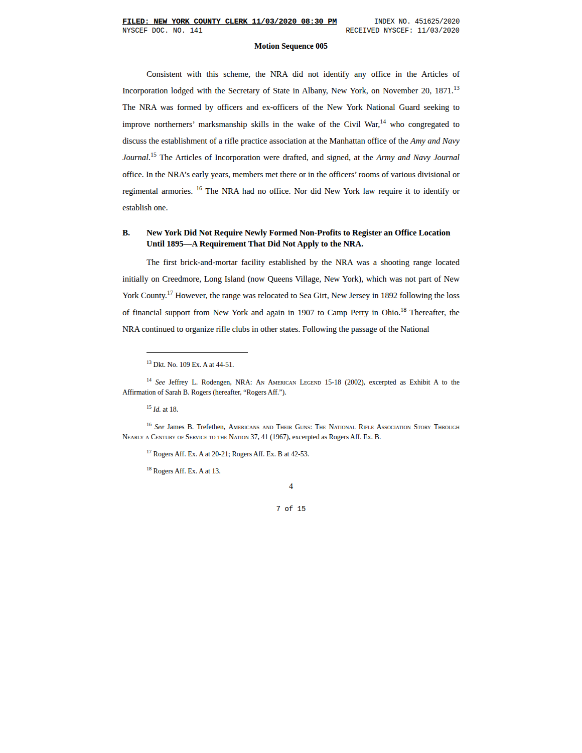FILED: NEW YORK COUNTY CLERK 11/03/2020 08:30 PM INDEX NO. 451625/2020
NYSCEF DOC. NO. 141 RECEIVED NYSCEF: 11/03/2020
Motion Sequence 005
Consistent with this scheme, the NRA did not identify any office in the Articles of Incorporation lodged with the Secretary of State in Albany, New York, on November 20, 1871.13 The NRA was formed by officers and ex-officers of the New York National Guard seeking to improve northerners’ marksmanship skills in the wake of the Civil War,14 who congregated to discuss the establishment of a rifle practice association at the Manhattan office of the Amy and Navy Journal.15 The Articles of Incorporation were drafted, and signed, at the Army and Navy Journal office. In the NRA’s early years, members met there or in the officers’ rooms of various divisional or regimental armories. 16 The NRA had no office. Nor did New York law require it to identify or establish one.
B. New York Did Not Require Newly Formed Non-Profits to Register an Office Location Until 1895—A Requirement That Did Not Apply to the NRA.
The first brick-and-mortar facility established by the NRA was a shooting range located initially on Creedmore, Long Island (now Queens Village, New York), which was not part of New York County.17 However, the range was relocated to Sea Girt, New Jersey in 1892 following the loss of financial support from New York and again in 1907 to Camp Perry in Ohio.18 Thereafter, the NRA continued to organize rifle clubs in other states. Following the passage of the National
13 Dkt. No. 109 Ex. A at 44-51.
14 See Jeffrey L. Rodengen, NRA: An American Legend 15-18 (2002), excerpted as Exhibit A to the Affirmation of Sarah B. Rogers (hereafter, “Rogers Aff.”).
15 Id. at 18.
16 See James B. Trefethen, Americans and Their Guns: The National Rifle Association Story Through Nearly a Century of Service to the Nation 37, 41 (1967), excerpted as Rogers Aff. Ex. B.
17 Rogers Aff. Ex. A at 20-21; Rogers Aff. Ex. B at 42-53.
18 Rogers Aff. Ex. A at 13.
4
7 of 15